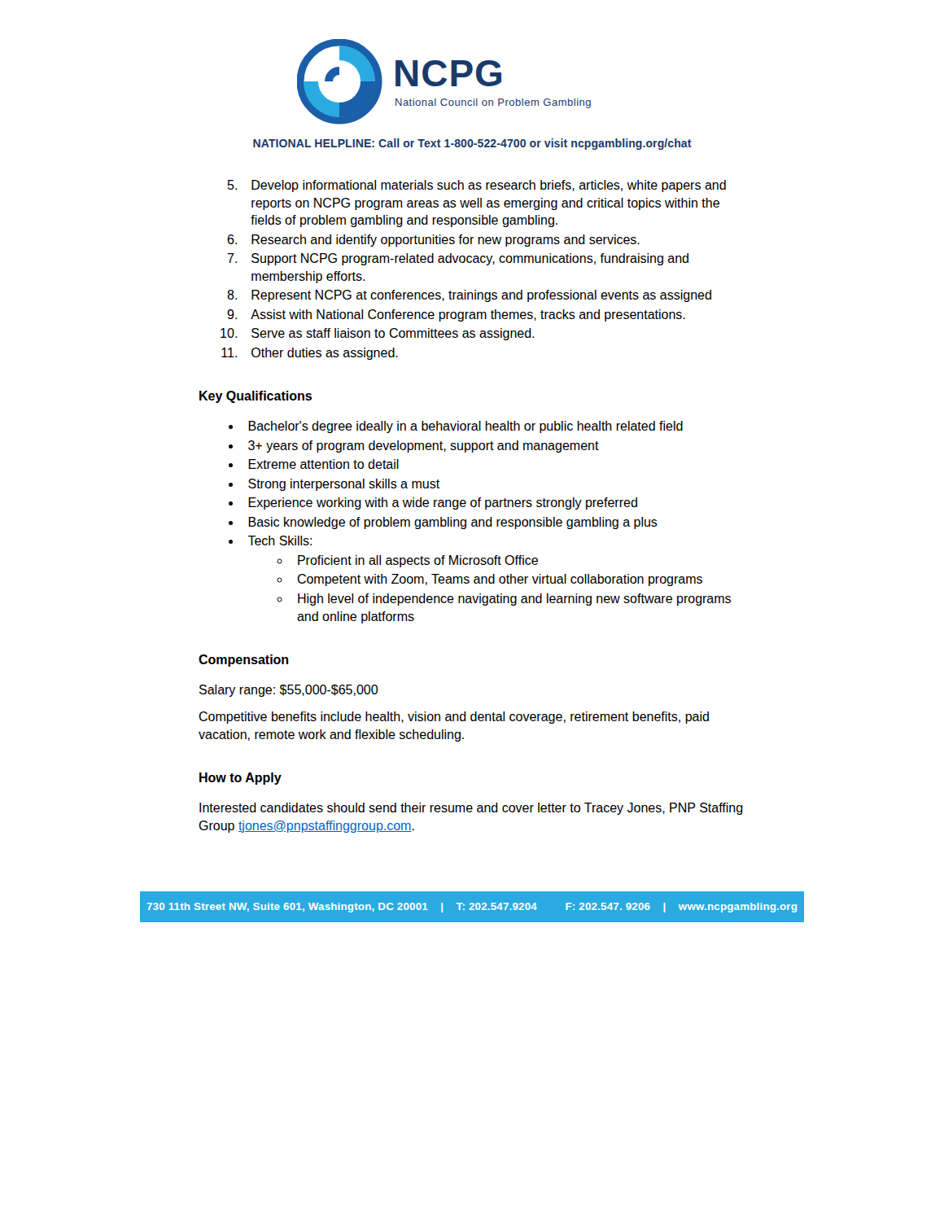NCPG National Council on Problem Gambling
NATIONAL HELPLINE: Call or Text 1-800-522-4700 or visit ncpgambling.org/chat
Develop informational materials such as research briefs, articles, white papers and reports on NCPG program areas as well as emerging and critical topics within the fields of problem gambling and responsible gambling.
Research and identify opportunities for new programs and services.
Support NCPG program-related advocacy, communications, fundraising and membership efforts.
Represent NCPG at conferences, trainings and professional events as assigned
Assist with National Conference program themes, tracks and presentations.
Serve as staff liaison to Committees as assigned.
Other duties as assigned.
Key Qualifications
Bachelor's degree ideally in a behavioral health or public health related field
3+ years of program development, support and management
Extreme attention to detail
Strong interpersonal skills a must
Experience working with a wide range of partners strongly preferred
Basic knowledge of problem gambling and responsible gambling a plus
Tech Skills:
Proficient in all aspects of Microsoft Office
Competent with Zoom, Teams and other virtual collaboration programs
High level of independence navigating and learning new software programs and online platforms
Compensation
Salary range: $55,000-$65,000
Competitive benefits include health, vision and dental coverage, retirement benefits, paid vacation, remote work and flexible scheduling.
How to Apply
Interested candidates should send their resume and cover letter to Tracey Jones, PNP Staffing Group tjones@pnpstaffinggroup.com.
730 11th Street NW, Suite 601, Washington, DC 20001|T: 202.547.9204 F: 202.547. 9206|www.ncpgambling.org